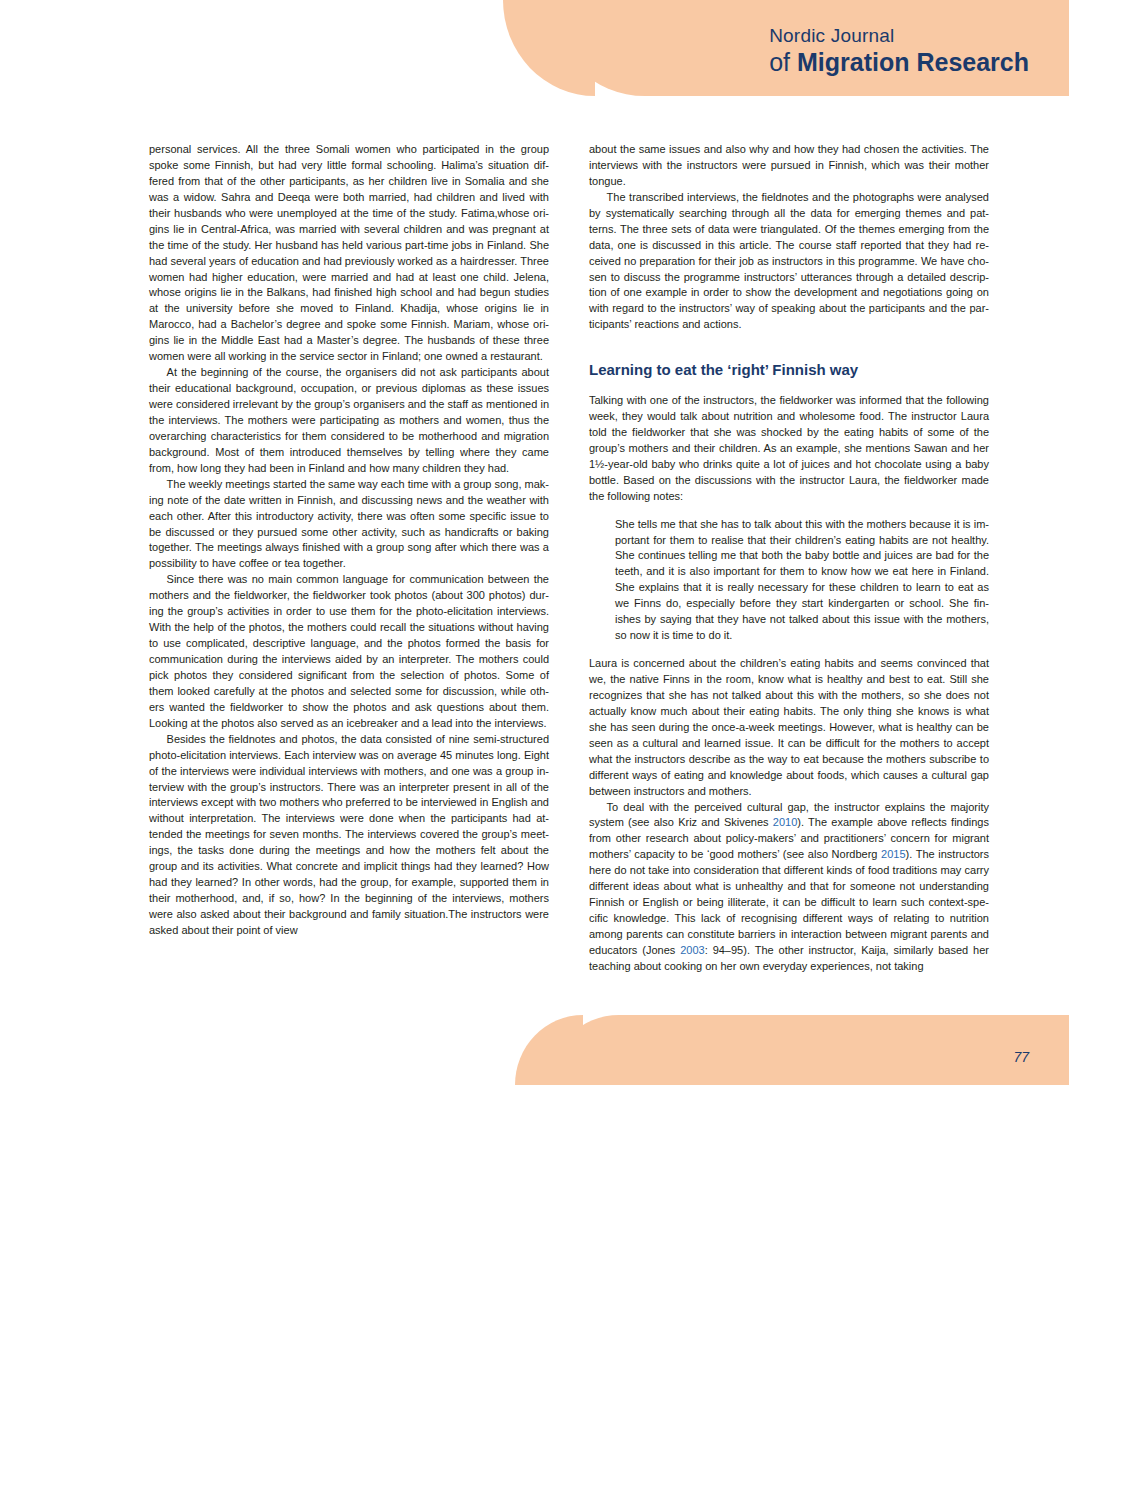Nordic Journal
of Migration Research
personal services. All the three Somali women who participated in the group spoke some Finnish, but had very little formal schooling. Halima’s situation differed from that of the other participants, as her children live in Somalia and she was a widow. Sahra and Deeqa were both married, had children and lived with their husbands who were unemployed at the time of the study. Fatima,whose origins lie in Central-Africa, was married with several children and was pregnant at the time of the study. Her husband has held various part-time jobs in Finland. She had several years of education and had previously worked as a hairdresser. Three women had higher education, were married and had at least one child. Jelena, whose origins lie in the Balkans, had finished high school and had begun studies at the university before she moved to Finland. Khadija, whose origins lie in Marocco, had a Bachelor’s degree and spoke some Finnish. Mariam, whose origins lie in the Middle East had a Master’s degree. The husbands of these three women were all working in the service sector in Finland; one owned a restaurant.
At the beginning of the course, the organisers did not ask participants about their educational background, occupation, or previous diplomas as these issues were considered irrelevant by the group’s organisers and the staff as mentioned in the interviews. The mothers were participating as mothers and women, thus the overarching characteristics for them considered to be motherhood and migration background. Most of them introduced themselves by telling where they came from, how long they had been in Finland and how many children they had.
The weekly meetings started the same way each time with a group song, making note of the date written in Finnish, and discussing news and the weather with each other. After this introductory activity, there was often some specific issue to be discussed or they pursued some other activity, such as handicrafts or baking together. The meetings always finished with a group song after which there was a possibility to have coffee or tea together.
Since there was no main common language for communication between the mothers and the fieldworker, the fieldworker took photos (about 300 photos) during the group’s activities in order to use them for the photo-elicitation interviews. With the help of the photos, the mothers could recall the situations without having to use complicated, descriptive language, and the photos formed the basis for communication during the interviews aided by an interpreter. The mothers could pick photos they considered significant from the selection of photos. Some of them looked carefully at the photos and selected some for discussion, while others wanted the fieldworker to show the photos and ask questions about them. Looking at the photos also served as an icebreaker and a lead into the interviews.
Besides the fieldnotes and photos, the data consisted of nine semi-structured photo-elicitation interviews. Each interview was on average 45 minutes long. Eight of the interviews were individual interviews with mothers, and one was a group interview with the group’s instructors. There was an interpreter present in all of the interviews except with two mothers who preferred to be interviewed in English and without interpretation. The interviews were done when the participants had attended the meetings for seven months. The interviews covered the group’s meetings, the tasks done during the meetings and how the mothers felt about the group and its activities. What concrete and implicit things had they learned? How had they learned? In other words, had the group, for example, supported them in their motherhood, and, if so, how? In the beginning of the interviews, mothers were also asked about their background and family situation.The instructors were asked about their point of view
about the same issues and also why and how they had chosen the activities. The interviews with the instructors were pursued in Finnish, which was their mother tongue.
The transcribed interviews, the fieldnotes and the photographs were analysed by systematically searching through all the data for emerging themes and patterns. The three sets of data were triangulated. Of the themes emerging from the data, one is discussed in this article. The course staff reported that they had received no preparation for their job as instructors in this programme. We have chosen to discuss the programme instructors’ utterances through a detailed description of one example in order to show the development and negotiations going on with regard to the instructors’ way of speaking about the participants and the participants’ reactions and actions.
Learning to eat the ‘right’ Finnish way
Talking with one of the instructors, the fieldworker was informed that the following week, they would talk about nutrition and wholesome food. The instructor Laura told the fieldworker that she was shocked by the eating habits of some of the group’s mothers and their children. As an example, she mentions Sawan and her 1½-year-old baby who drinks quite a lot of juices and hot chocolate using a baby bottle. Based on the discussions with the instructor Laura, the fieldworker made the following notes:
She tells me that she has to talk about this with the mothers because it is important for them to realise that their children’s eating habits are not healthy. She continues telling me that both the baby bottle and juices are bad for the teeth, and it is also important for them to know how we eat here in Finland. She explains that it is really necessary for these children to learn to eat as we Finns do, especially before they start kindergarten or school. She finishes by saying that they have not talked about this issue with the mothers, so now it is time to do it.
Laura is concerned about the children’s eating habits and seems convinced that we, the native Finns in the room, know what is healthy and best to eat. Still she recognizes that she has not talked about this with the mothers, so she does not actually know much about their eating habits. The only thing she knows is what she has seen during the once-a-week meetings. However, what is healthy can be seen as a cultural and learned issue. It can be difficult for the mothers to accept what the instructors describe as the way to eat because the mothers subscribe to different ways of eating and knowledge about foods, which causes a cultural gap between instructors and mothers.
To deal with the perceived cultural gap, the instructor explains the majority system (see also Kriz and Skivenes 2010). The example above reflects findings from other research about policy-makers’ and practitioners’ concern for migrant mothers’ capacity to be ‘good mothers’ (see also Nordberg 2015). The instructors here do not take into consideration that different kinds of food traditions may carry different ideas about what is unhealthy and that for someone not understanding Finnish or English or being illiterate, it can be difficult to learn such context-specific knowledge. This lack of recognising different ways of relating to nutrition among parents can constitute barriers in interaction between migrant parents and educators (Jones 2003: 94–95). The other instructor, Kaija, similarly based her teaching about cooking on her own everyday experiences, not taking
77